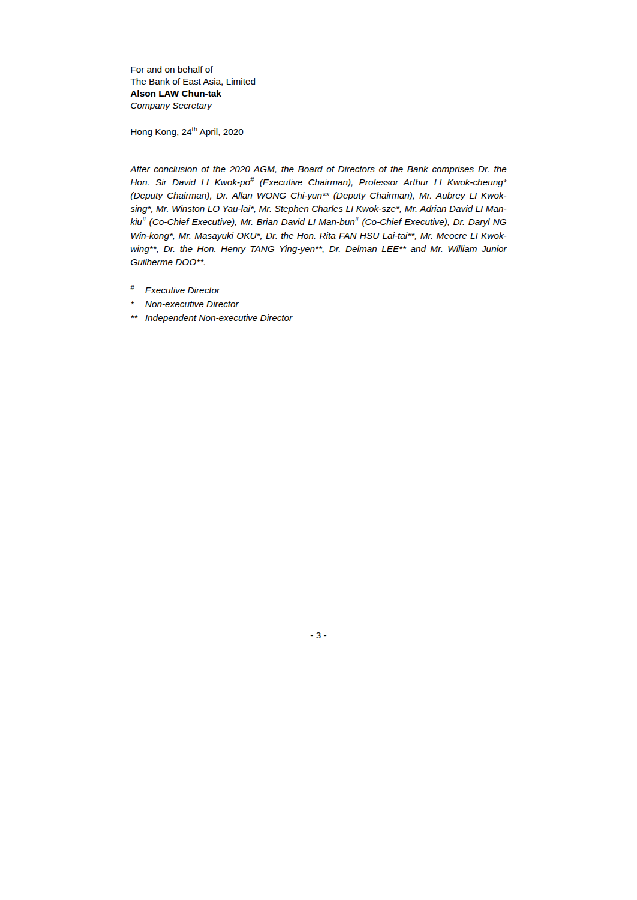For and on behalf of
The Bank of East Asia, Limited
Alson LAW Chun-tak
Company Secretary
Hong Kong, 24th April, 2020
After conclusion of the 2020 AGM, the Board of Directors of the Bank comprises Dr. the Hon. Sir David LI Kwok-po# (Executive Chairman), Professor Arthur LI Kwok-cheung* (Deputy Chairman), Dr. Allan WONG Chi-yun** (Deputy Chairman), Mr. Aubrey LI Kwok-sing*, Mr. Winston LO Yau-lai*, Mr. Stephen Charles LI Kwok-sze*, Mr. Adrian David LI Man-kiu# (Co-Chief Executive), Mr. Brian David LI Man-bun# (Co-Chief Executive), Dr. Daryl NG Win-kong*, Mr. Masayuki OKU*, Dr. the Hon. Rita FAN HSU Lai-tai**, Mr. Meocre LI Kwok-wing**, Dr. the Hon. Henry TANG Ying-yen**, Dr. Delman LEE** and Mr. William Junior Guilherme DOO**.
#Executive Director
*Non-executive Director
**Independent Non-executive Director
- 3 -